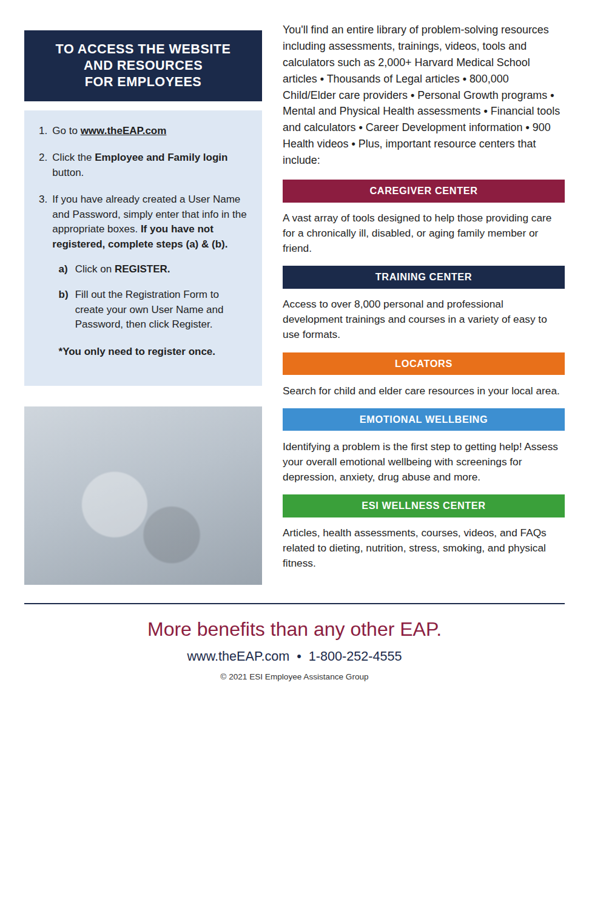To Access the Website
and Resources
for Employees
Go to www.theEAP.com
Click the Employee and Family login button.
If you have already created a User Name and Password, simply enter that info in the appropriate boxes. If you have not registered, complete steps (a) & (b).
a) Click on REGISTER.
b) Fill out the Registration Form to create your own User Name and Password, then click Register.
*You only need to register once.
You'll find an entire library of problem-solving resources including assessments, trainings, videos, tools and calculators such as 2,000+ Harvard Medical School articles • Thousands of Legal articles • 800,000 Child/Elder care providers • Personal Growth programs • Mental and Physical Health assessments • Financial tools and calculators • Career Development information • 900 Health videos • Plus, important resource centers that include:
Caregiver Center
A vast array of tools designed to help those providing care for a chronically ill, disabled, or aging family member or friend.
Training Center
Access to over 8,000 personal and professional development trainings and courses in a variety of easy to use formats.
Locators
Search for child and elder care resources in your local area.
Emotional Wellbeing
Identifying a problem is the first step to getting help! Assess your overall emotional wellbeing with screenings for depression, anxiety, drug abuse and more.
ESI Wellness Center
Articles, health assessments, courses, videos, and FAQs related to dieting, nutrition, stress, smoking, and physical fitness.
More benefits than any other EAP.
www.theEAP.com • 1-800-252-4555
© 2021 ESI Employee Assistance Group